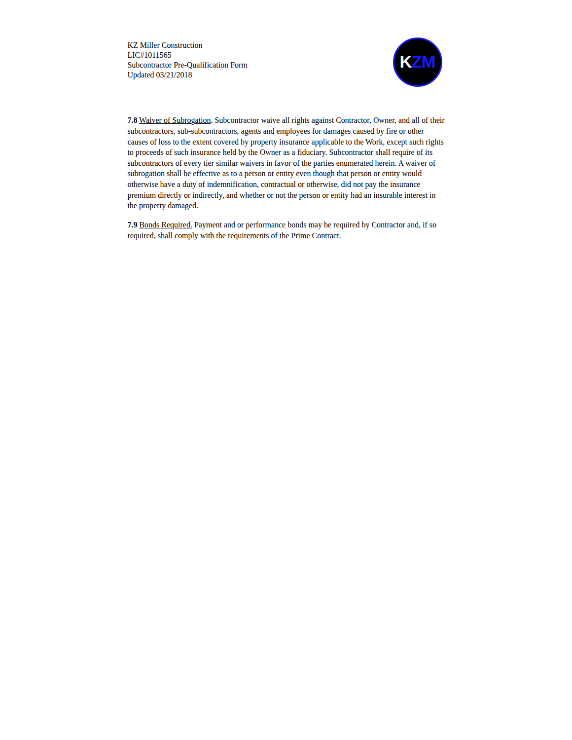KZ Miller Construction
LIC#1011565
Subcontractor Pre-Qualification Form
Updated 03/21/2018
KZM
7.8 Waiver of Subrogation. Subcontractor waive all rights against Contractor, Owner, and all of their subcontractors, sub-subcontractors, agents and employees for damages caused by fire or other causes of loss to the extent covered by property insurance applicable to the Work, except such rights to proceeds of such insurance held by the Owner as a fiduciary. Subcontractor shall require of its subcontractors of every tier similar waivers in favor of the parties enumerated herein. A waiver of subrogation shall be effective as to a person or entity even though that person or entity would otherwise have a duty of indemnification, contractual or otherwise, did not pay the insurance premium directly or indirectly, and whether or not the person or entity had an insurable interest in the property damaged.
7.9 Bonds Required. Payment and or performance bonds may be required by Contractor and, if so required, shall comply with the requirements of the Prime Contract.